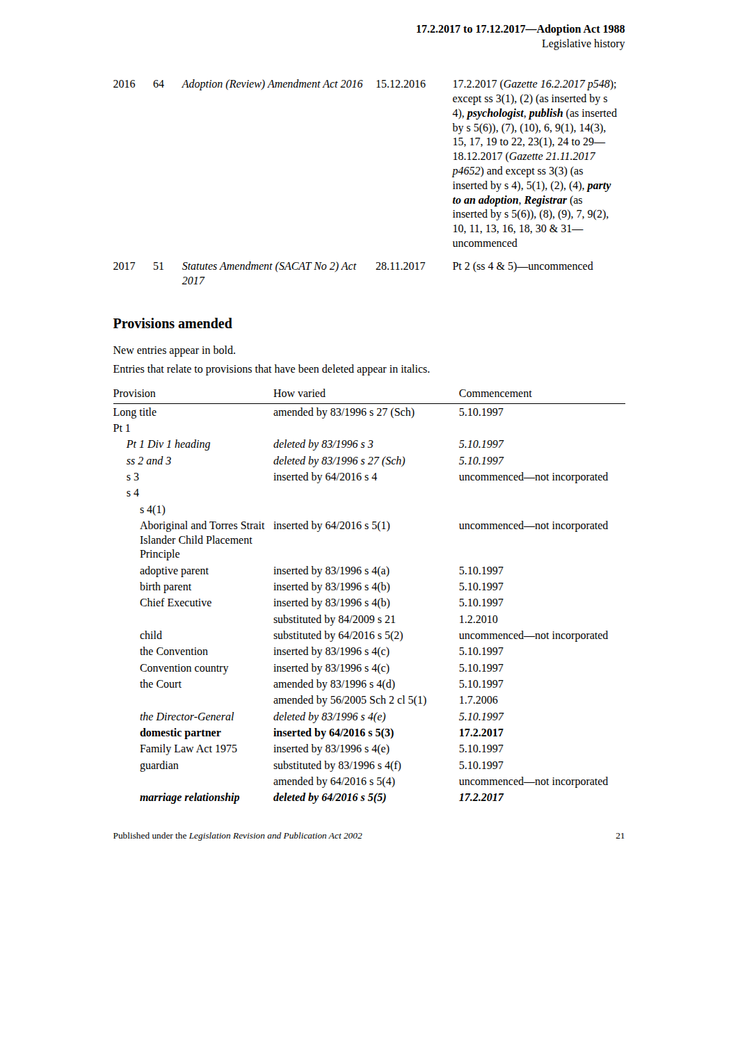17.2.2017 to 17.12.2017—Adoption Act 1988 Legislative history
| 2016 | 64 | Adoption (Review) Amendment Act 2016 | 15.12.2016 | 17.2.2017 ( Gazette 16.2.2017 p548 ); except ss 3(1), (2) (as inserted by s 4), psychologist , publish (as inserted by s 5(6)), (7), (10), 6, 9(1), 14(3), 15, 17, 19 to 22, 23(1), 24 to 29—18.12.2017 ( Gazette 21.11.2017 p4652 ) and except ss 3(3) (as inserted by s 4), 5(1), (2), (4), party to an adoption , Registrar (as inserted by s 5(6)), (8), (9), 7, 9(2), 10, 11, 13, 16, 18, 30 & 31—uncommenced |
| 2017 | 51 | Statutes Amendment (SACAT No 2) Act 2017 | 28.11.2017 | Pt 2 (ss 4 & 5)—uncommenced |
Provisions amended
New entries appear in bold.
Entries that relate to provisions that have been deleted appear in italics.
| Provision | How varied | Commencement |
| --- | --- | --- |
| Long title | amended by 83/1996 s 27 (Sch) | 5.10.1997 |
| Pt 1 | | |
| Pt 1 Div 1 heading | deleted by 83/1996 s 3 | 5.10.1997 |
| ss 2 and 3 | deleted by 83/1996 s 27 (Sch) | 5.10.1997 |
| s 3 | inserted by 64/2016 s 4 | uncommenced—not incorporated |
| s 4 | | |
| s 4(1) | | |
| Aboriginal and Torres Strait Islander Child Placement Principle | inserted by 64/2016 s 5(1) | uncommenced—not incorporated |
| adoptive parent | inserted by 83/1996 s 4(a) | 5.10.1997 |
| birth parent | inserted by 83/1996 s 4(b) | 5.10.1997 |
| Chief Executive | inserted by 83/1996 s 4(b) | 5.10.1997 |
| | substituted by 84/2009 s 21 | 1.2.2010 |
| child | substituted by 64/2016 s 5(2) | uncommenced—not incorporated |
| the Convention | inserted by 83/1996 s 4(c) | 5.10.1997 |
| Convention country | inserted by 83/1996 s 4(c) | 5.10.1997 |
| the Court | amended by 83/1996 s 4(d) | 5.10.1997 |
| | amended by 56/2005 Sch 2 cl 5(1) | 1.7.2006 |
| the Director-General | deleted by 83/1996 s 4(e) | 5.10.1997 |
| domestic partner | inserted by 64/2016 s 5(3) | 17.2.2017 |
| Family Law Act 1975 | inserted by 83/1996 s 4(e) | 5.10.1997 |
| guardian | substituted by 83/1996 s 4(f) | 5.10.1997 |
| | amended by 64/2016 s 5(4) | uncommenced—not incorporated |
| marriage relationship | deleted by 64/2016 s 5(5) | 17.2.2017 |
Published under the Legislation Revision and Publication Act 2002 21